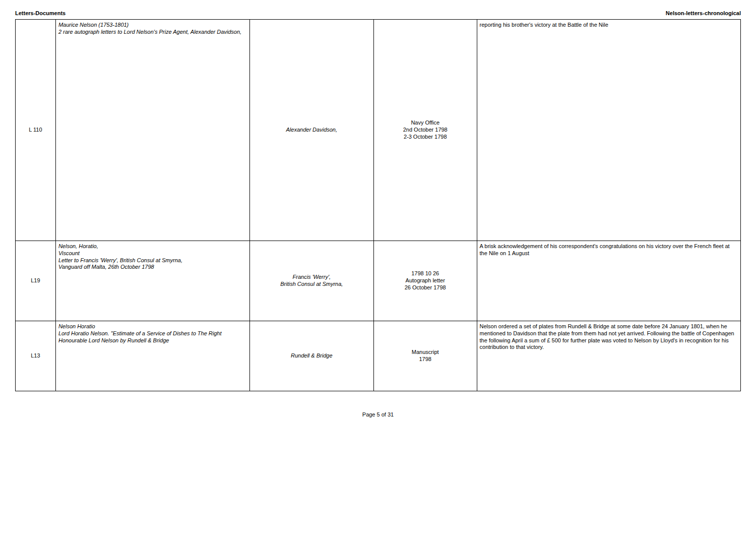Letters-Documents
Nelson-letters-chronological
| L 110 | Maurice Nelson (1753-1801) 2 rare autograph letters to Lord Nelson's Prize Agent, Alexander Davidson, | Alexander Davidson, | Navy Office 2nd October 1798 2-3 October 1798 | reporting his brother's victory at the Battle of the Nile |
| L19 | Nelson, Horatio, Viscount Letter to Francis 'Werry', British Consul at Smyrna, Vanguard off Malta, 26th October 1798 | Francis 'Werry', British Consul at Smyrna, | 1798 10 26 Autograph letter 26 October 1798 | A brisk acknowledgement of his correspondent's congratulations on his victory over the French fleet at the Nile on 1 August |
| L13 | Nelson Horatio Lord Horatio Nelson. "Estimate of a Service of Dishes to The Right Honourable Lord Nelson by Rundell & Bridge | Rundell & Bridge | Manuscript 1798 | Nelson ordered a set of plates from Rundell & Bridge at some date before 24 January 1801, when he mentioned to Davidson that the plate from them had not yet arrived. Following the battle of Copenhagen the following April a sum of £ 500 for further plate was voted to Nelson by Lloyd's in recognition for his contribution to that victory. |
Page 5 of 31